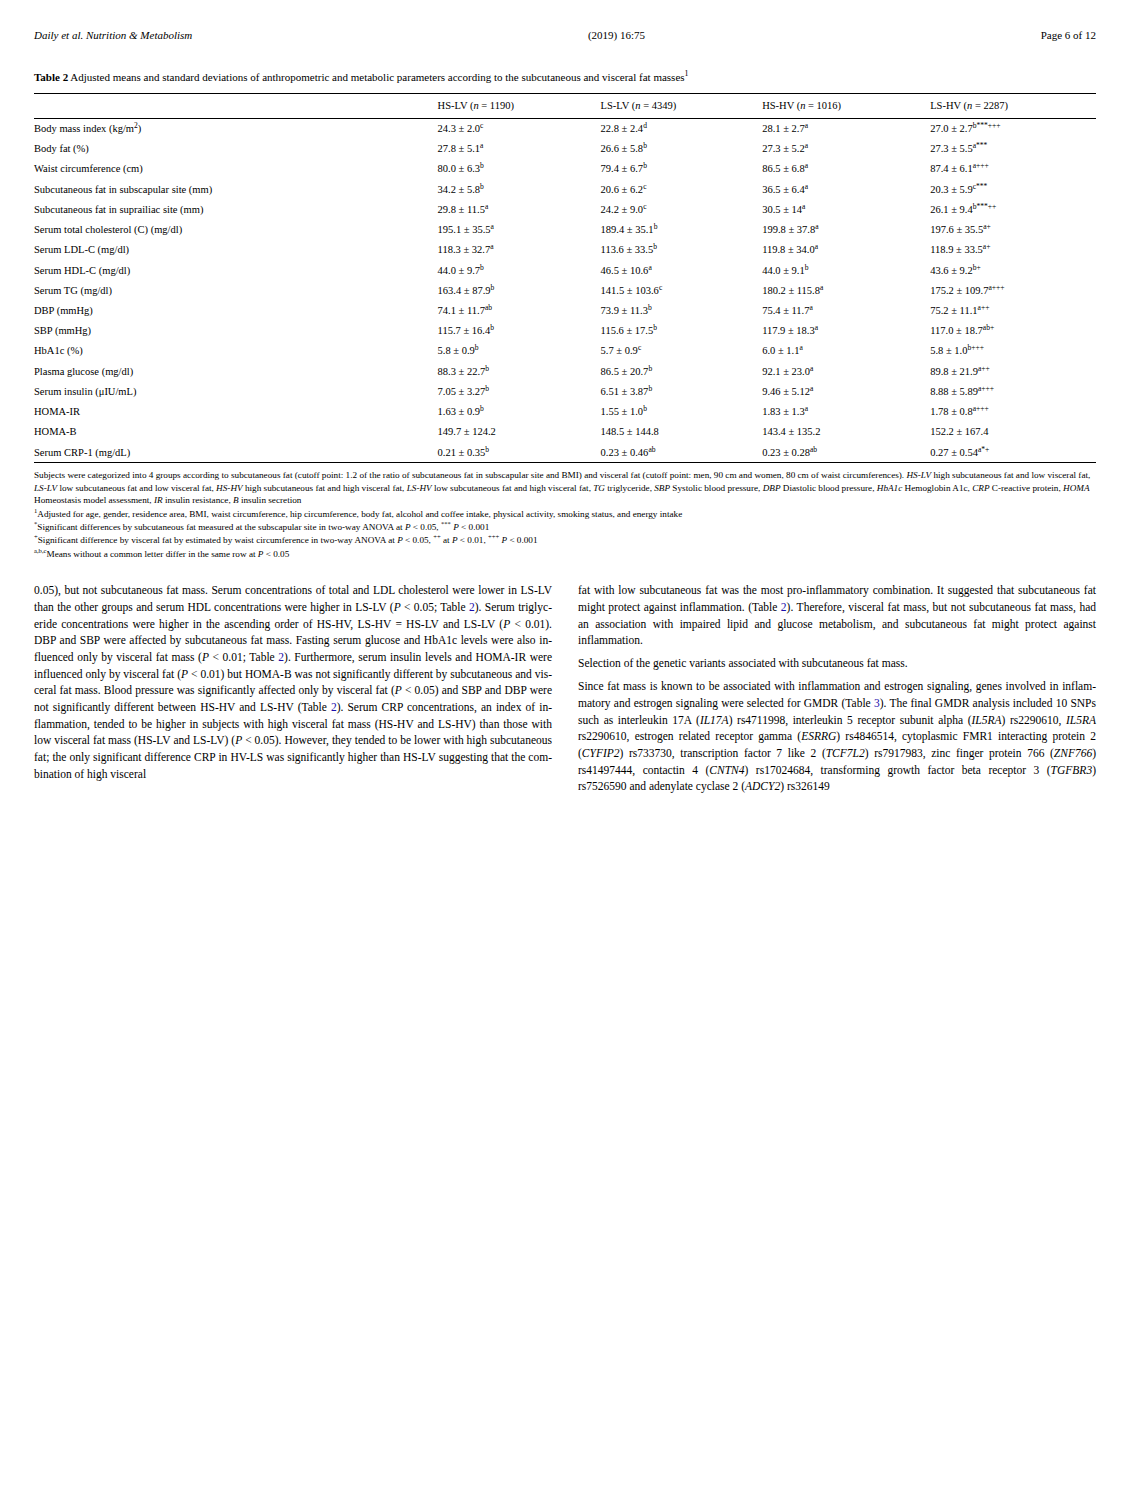Daily et al. Nutrition & Metabolism
(2019) 16:75
Page 6 of 12
Table 2 Adjusted means and standard deviations of anthropometric and metabolic parameters according to the subcutaneous and visceral fat masses1
| | HS-LV ( n = 1190) | LS-LV ( n = 4349) | HS-HV ( n = 1016) | LS-HV ( n = 2287) |
| --- | --- | --- | --- | --- |
| Body mass index (kg/m 2 ) | 24.3 ± 2.0 c | 22.8 ± 2.4 d | 28.1 ± 2.7 a | 27.0 ± 2.7 b***+++ |
| Body fat (%) | 27.8 ± 5.1 a | 26.6 ± 5.8 b | 27.3 ± 5.2 a | 27.3 ± 5.5 a*** |
| Waist circumference (cm) | 80.0 ± 6.3 b | 79.4 ± 6.7 b | 86.5 ± 6.8 a | 87.4 ± 6.1 a+++ |
| Subcutaneous fat in subscapular site (mm) | 34.2 ± 5.8 b | 20.6 ± 6.2 c | 36.5 ± 6.4 a | 20.3 ± 5.9 c*** |
| Subcutaneous fat in suprailiac site (mm) | 29.8 ± 11.5 a | 24.2 ± 9.0 c | 30.5 ± 14 a | 26.1 ± 9.4 b***++ |
| Serum total cholesterol (C) (mg/dl) | 195.1 ± 35.5 a | 189.4 ± 35.1 b | 199.8 ± 37.8 a | 197.6 ± 35.5 a+ |
| Serum LDL-C (mg/dl) | 118.3 ± 32.7 a | 113.6 ± 33.5 b | 119.8 ± 34.0 a | 118.9 ± 33.5 a+ |
| Serum HDL-C (mg/dl) | 44.0 ± 9.7 b | 46.5 ± 10.6 a | 44.0 ± 9.1 b | 43.6 ± 9.2 b+ |
| Serum TG (mg/dl) | 163.4 ± 87.9 b | 141.5 ± 103.6 c | 180.2 ± 115.8 a | 175.2 ± 109.7 a+++ |
| DBP (mmHg) | 74.1 ± 11.7 ab | 73.9 ± 11.3 b | 75.4 ± 11.7 a | 75.2 ± 11.1 a++ |
| SBP (mmHg) | 115.7 ± 16.4 b | 115.6 ± 17.5 b | 117.9 ± 18.3 a | 117.0 ± 18.7 ab+ |
| HbA1c (%) | 5.8 ± 0.9 b | 5.7 ± 0.9 c | 6.0 ± 1.1 a | 5.8 ± 1.0 b+++ |
| Plasma glucose (mg/dl) | 88.3 ± 22.7 b | 86.5 ± 20.7 b | 92.1 ± 23.0 a | 89.8 ± 21.9 a++ |
| Serum insulin (μIU/mL) | 7.05 ± 3.27 b | 6.51 ± 3.87 b | 9.46 ± 5.12 a | 8.88 ± 5.89 a+++ |
| HOMA-IR | 1.63 ± 0.9 b | 1.55 ± 1.0 b | 1.83 ± 1.3 a | 1.78 ± 0.8 a+++ |
| HOMA-B | 149.7 ± 124.2 | 148.5 ± 144.8 | 143.4 ± 135.2 | 152.2 ± 167.4 |
| Serum CRP-1 (mg/dL) | 0.21 ± 0.35 b | 0.23 ± 0.46 ab | 0.23 ± 0.28 ab | 0.27 ± 0.54 a*+ |
Subjects were categorized into 4 groups according to subcutaneous fat (cutoff point: 1.2 of the ratio of subcutaneous fat in subscapular site and BMI) and visceral fat (cutoff point: men, 90 cm and women, 80 cm of waist circumferences). HS-LV high subcutaneous fat and low visceral fat, LS-LV low subcutaneous fat and low visceral fat, HS-HV high subcutaneous fat and high visceral fat, LS-HV low subcutaneous fat and high visceral fat, TG triglyceride, SBP Systolic blood pressure, DBP Diastolic blood pressure, HbA1c Hemoglobin A1c, CRP C-reactive protein, HOMA Homeostasis model assessment, IR insulin resistance, B insulin secretion
1Adjusted for age, gender, residence area, BMI, waist circumference, hip circumference, body fat, alcohol and coffee intake, physical activity, smoking status, and energy intake
*Significant differences by subcutaneous fat measured at the subscapular site in two-way ANOVA at P < 0.05, *** P < 0.001
+Significant difference by visceral fat by estimated by waist circumference in two-way ANOVA at P < 0.05, ++ at P < 0.01, +++ P < 0.001
a,b,cMeans without a common letter differ in the same row at P < 0.05
0.05), but not subcutaneous fat mass. Serum concentrations of total and LDL cholesterol were lower in LS-LV than the other groups and serum HDL concentrations were higher in LS-LV (P < 0.05; Table 2). Serum triglyceride concentrations were higher in the ascending order of HS-HV, LS-HV = HS-LV and LS-LV (P < 0.01). DBP and SBP were affected by subcutaneous fat mass. Fasting serum glucose and HbA1c levels were also influenced only by visceral fat mass (P < 0.01; Table 2). Furthermore, serum insulin levels and HOMA-IR were influenced only by visceral fat (P < 0.01) but HOMA-B was not significantly different by subcutaneous and visceral fat mass. Blood pressure was significantly affected only by visceral fat (P < 0.05) and SBP and DBP were not significantly different between HS-HV and LS-HV (Table 2). Serum CRP concentrations, an index of inflammation, tended to be higher in subjects with high visceral fat mass (HS-HV and LS-HV) than those with low visceral fat mass (HS-LV and LS-LV) (P < 0.05). However, they tended to be lower with high subcutaneous fat; the only significant difference CRP in HV-LS was significantly higher than HS-LV suggesting that the combination of high visceral
fat with low subcutaneous fat was the most pro-inflammatory combination. It suggested that subcutaneous fat might protect against inflammation. (Table 2). Therefore, visceral fat mass, but not subcutaneous fat mass, had an association with impaired lipid and glucose metabolism, and subcutaneous fat might protect against inflammation.
Selection of the genetic variants associated with subcutaneous fat mass.
Since fat mass is known to be associated with inflammation and estrogen signaling, genes involved in inflammatory and estrogen signaling were selected for GMDR (Table 3). The final GMDR analysis included 10 SNPs such as interleukin 17A (IL17A) rs4711998, interleukin 5 receptor subunit alpha (IL5RA) rs2290610, IL5RA rs2290610, estrogen related receptor gamma (ESRRG) rs4846514, cytoplasmic FMR1 interacting protein 2 (CYFIP2) rs733730, transcription factor 7 like 2 (TCF7L2) rs7917983, zinc finger protein 766 (ZNF766) rs41497444, contactin 4 (CNTN4) rs17024684, transforming growth factor beta receptor 3 (TGFBR3) rs7526590 and adenylate cyclase 2 (ADCY2) rs326149